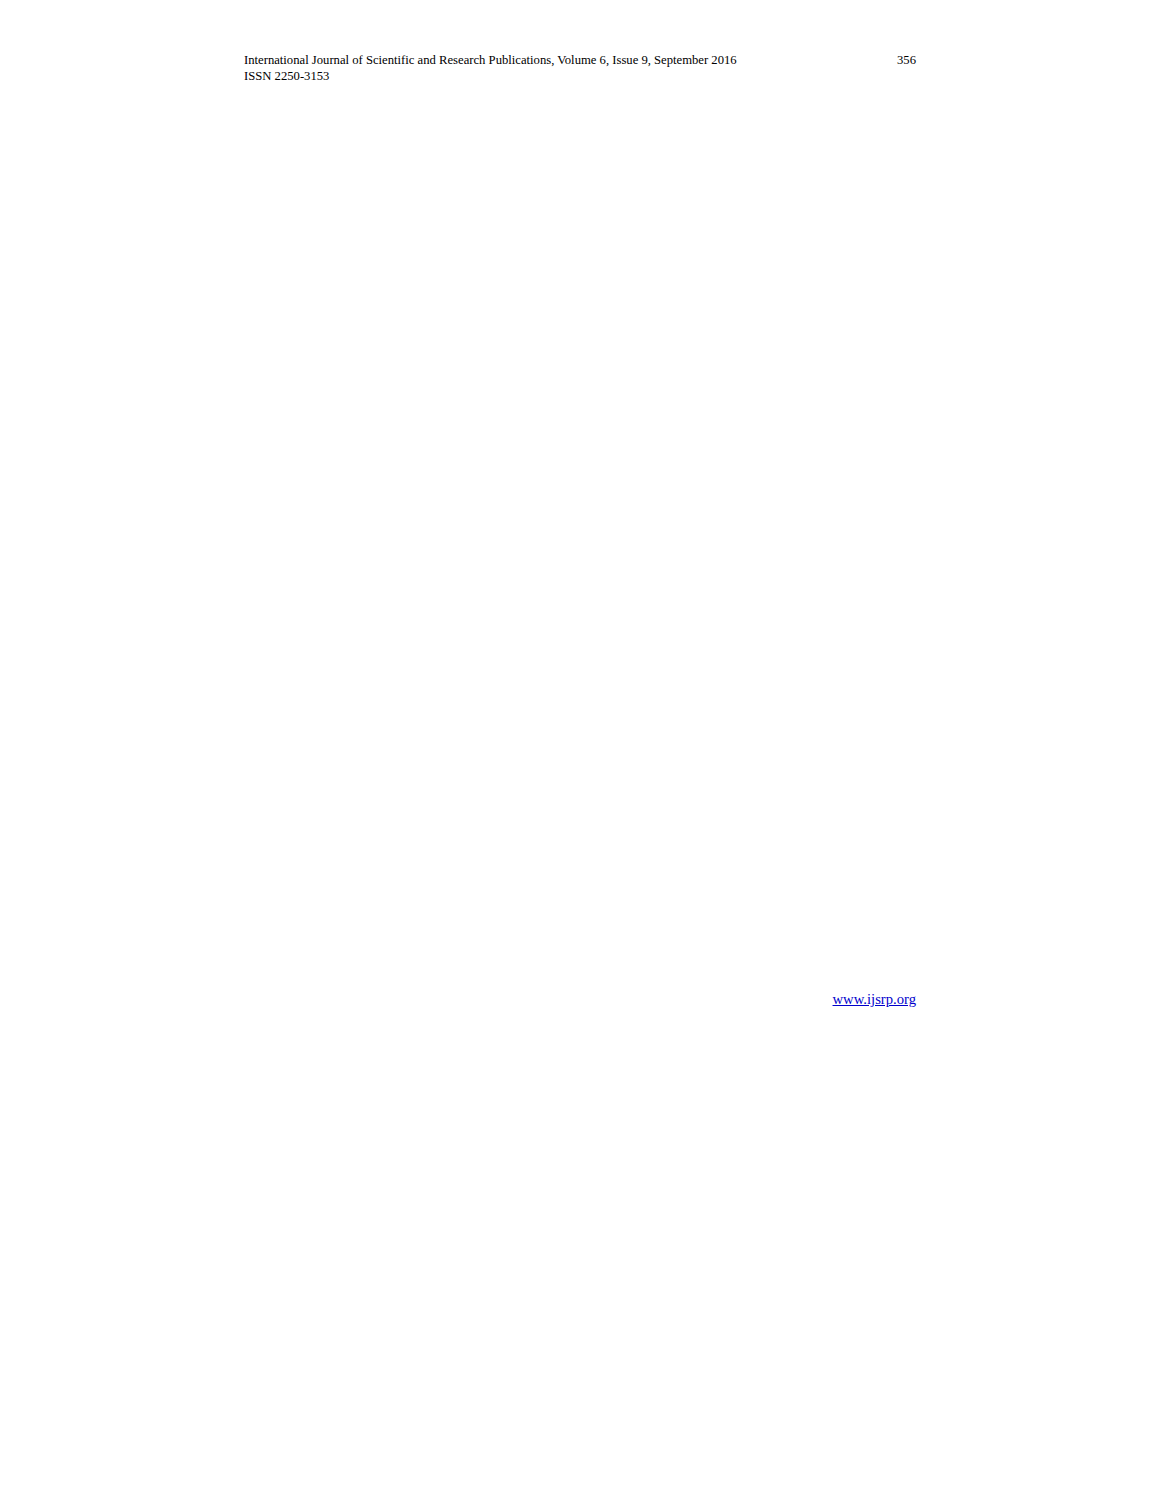International Journal of Scientific and Research Publications, Volume 6, Issue 9, September 2016
ISSN 2250-3153
356
www.ijsrp.org